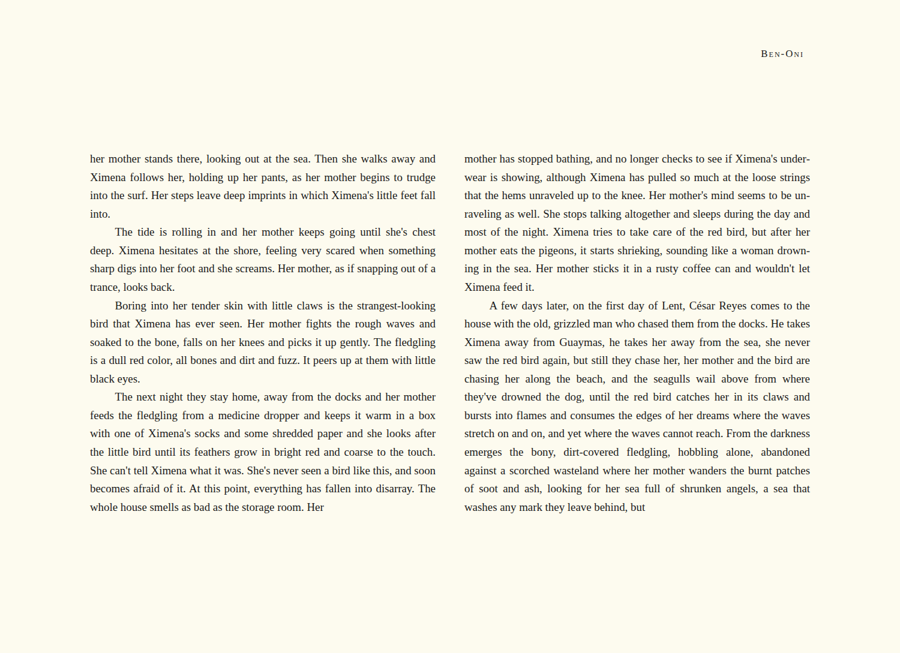Ben-Oni
her mother stands there, looking out at the sea. Then she walks away and Ximena follows her, holding up her pants, as her mother begins to trudge into the surf. Her steps leave deep imprints in which Ximena's little feet fall into.
The tide is rolling in and her mother keeps going until she's chest deep. Ximena hesitates at the shore, feeling very scared when something sharp digs into her foot and she screams. Her mother, as if snapping out of a trance, looks back.
Boring into her tender skin with little claws is the strangest-looking bird that Ximena has ever seen. Her mother fights the rough waves and soaked to the bone, falls on her knees and picks it up gently. The fledgling is a dull red color, all bones and dirt and fuzz. It peers up at them with little black eyes.
The next night they stay home, away from the docks and her mother feeds the fledgling from a medicine dropper and keeps it warm in a box with one of Ximena's socks and some shredded paper and she looks after the little bird until its feathers grow in bright red and coarse to the touch. She can't tell Ximena what it was. She's never seen a bird like this, and soon becomes afraid of it. At this point, everything has fallen into disarray. The whole house smells as bad as the storage room. Her
mother has stopped bathing, and no longer checks to see if Ximena's underwear is showing, although Ximena has pulled so much at the loose strings that the hems unraveled up to the knee. Her mother's mind seems to be unraveling as well. She stops talking altogether and sleeps during the day and most of the night. Ximena tries to take care of the red bird, but after her mother eats the pigeons, it starts shrieking, sounding like a woman drowning in the sea. Her mother sticks it in a rusty coffee can and wouldn't let Ximena feed it.
A few days later, on the first day of Lent, César Reyes comes to the house with the old, grizzled man who chased them from the docks. He takes Ximena away from Guaymas, he takes her away from the sea, she never saw the red bird again, but still they chase her, her mother and the bird are chasing her along the beach, and the seagulls wail above from where they've drowned the dog, until the red bird catches her in its claws and bursts into flames and consumes the edges of her dreams where the waves stretch on and on, and yet where the waves cannot reach. From the darkness emerges the bony, dirt-covered fledgling, hobbling alone, abandoned against a scorched wasteland where her mother wanders the burnt patches of soot and ash, looking for her sea full of shrunken angels, a sea that washes any mark they leave behind, but